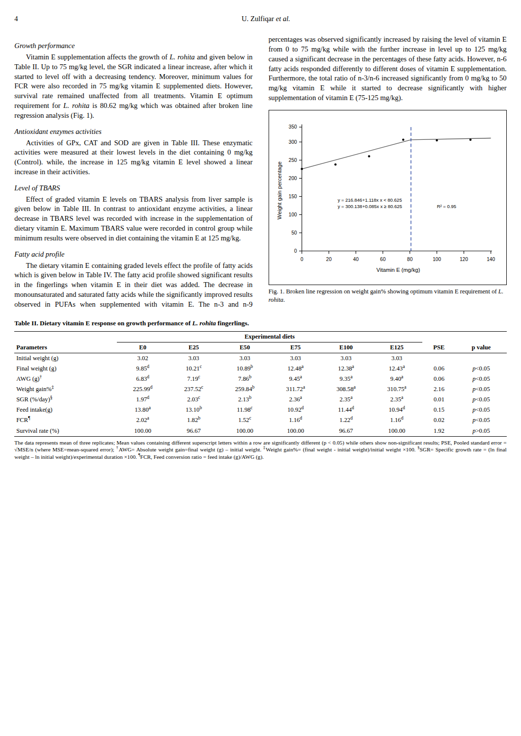4
U. Zulfiqar et al.
Growth performance
Vitamin E supplementation affects the growth of L. rohita and given below in Table II. Up to 75 mg/kg level, the SGR indicated a linear increase, after which it started to level off with a decreasing tendency. Moreover, minimum values for FCR were also recorded in 75 mg/kg vitamin E supplemented diets. However, survival rate remained unaffected from all treatments. Vitamin E optimum requirement for L. rohita is 80.62 mg/kg which was obtained after broken line regression analysis (Fig. 1).
Antioxidant enzymes activities
Activities of GPx, CAT and SOD are given in Table III. These enzymatic activities were measured at their lowest levels in the diet containing 0 mg/kg (Control). while, the increase in 125 mg/kg vitamin E level showed a linear increase in their activities.
Level of TBARS
Effect of graded vitamin E levels on TBARS analysis from liver sample is given below in Table III. In contrast to antioxidant enzyme activities, a linear decrease in TBARS level was recorded with increase in the supplementation of dietary vitamin E. Maximum TBARS value were recorded in control group while minimum results were observed in diet containing the vitamin E at 125 mg/kg.
Fatty acid profile
The dietary vitamin E containing graded levels effect the profile of fatty acids which is given below in Table IV. The fatty acid profile showed significant results in the fingerlings when vitamin E in their diet was added. The decrease in monounsaturated and saturated fatty acids while the significantly improved results observed in PUFAs when supplemented with vitamin E. The n-3 and n-9 percentages was observed significantly increased by raising the level of vitamin E from 0 to 75 mg/kg while with the further increase in level up to 125 mg/kg caused a significant decrease in the percentages of these fatty acids. However, n-6 fatty acids responded differently to different doses of vitamin E supplementation. Furthermore, the total ratio of n-3/n-6 increased significantly from 0 mg/kg to 50 mg/kg vitamin E while it started to decrease significantly with higher supplementation of vitamin E (75-125 mg/kg).
0 50 100 150 200 250 300 350 0 20 40 60 80 100 120 140 Vitamin E (mg/kg) Weight gain percentage y = 216.846+1.118x x < 80.625 y = 300.138+0.085x x ≥ 80.625 R² = 0.95
Fig. 1. Broken line regression on weight gain% showing optimum vitamin E requirement of L. rohita.
Table II. Dietary vitamin E response on growth performance of L. rohita fingerlings.
| Parameters | Experimental diets | PSE | p value |
| --- | --- | --- | --- |
| E0 | E25 | E50 | E75 | E100 | E125 |
| Initial weight (g) | 3.02 | 3.03 | 3.03 | 3.03 | 3.03 | 3.03 | | |
| Final weight (g) | 9.85 d | 10.21 c | 10.89 b | 12.48 a | 12.38 a | 12.43 a | 0.06 | p <0.05 |
| AWG (g) † | 6.83 d | 7.19 c | 7.86 b | 9.45 a | 9.35 a | 9.40 a | 0.06 | p <0.05 |
| Weight gain% ‡ | 225.99 d | 237.52 c | 259.84 b | 311.72 a | 308.58 a | 310.75 a | 2.16 | p <0.05 |
| SGR (%/day) § | 1.97 d | 2.03 c | 2.13 b | 2.36 a | 2.35 a | 2.35 a | 0.01 | p <0.05 |
| Feed intake(g) | 13.80 a | 13.10 b | 11.98 c | 10.92 d | 11.44 d | 10.94 d | 0.15 | p <0.05 |
| FCR ¶ | 2.02 a | 1.82 b | 1.52 c | 1.16 d | 1.22 d | 1.16 d | 0.02 | p <0.05 |
| Survival rate (%) | 100.00 | 96.67 | 100.00 | 100.00 | 96.67 | 100.00 | 1.92 | p >0.05 |
The data represents mean of three replicates; Mean values containing different superscript letters within a row are significantly different (p < 0.05) while others show non-significant results; PSE, Pooled standard error = √MSE/n (where MSE=mean-squared error); †AWG= Absolute weight gain=final weight (g) – initial weight. ‡Weight gain%= (final weight - initial weight)/initial weight ×100. §SGR= Specific growth rate = (ln final weight – ln initial weight)/experimental duration ×100. ¶FCR, Feed conversion ratio = feed intake (g)/AWG (g).